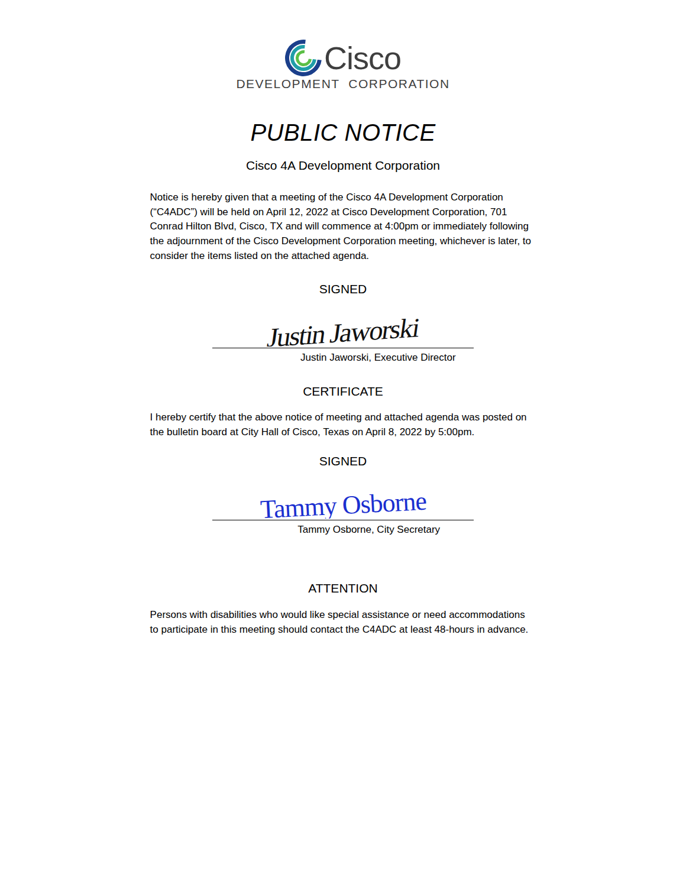Cisco
DEVELOPMENT CORPORATION
PUBLIC NOTICE
Cisco 4A Development Corporation
Notice is hereby given that a meeting of the Cisco 4A Development Corporation (“C4ADC”) will be held on April 12, 2022 at Cisco Development Corporation, 701 Conrad Hilton Blvd, Cisco, TX and will commence at 4:00pm or immediately following the adjournment of the Cisco Development Corporation meeting, whichever is later, to consider the items listed on the attached agenda.
SIGNED
Justin Jaworski
Justin Jaworski, Executive Director
CERTIFICATE
I hereby certify that the above notice of meeting and attached agenda was posted on the bulletin board at City Hall of Cisco, Texas on April 8, 2022 by 5:00pm.
SIGNED
Tammy Osborne
Tammy Osborne, City Secretary
ATTENTION
Persons with disabilities who would like special assistance or need accommodations to participate in this meeting should contact the C4ADC at least 48-hours in advance.